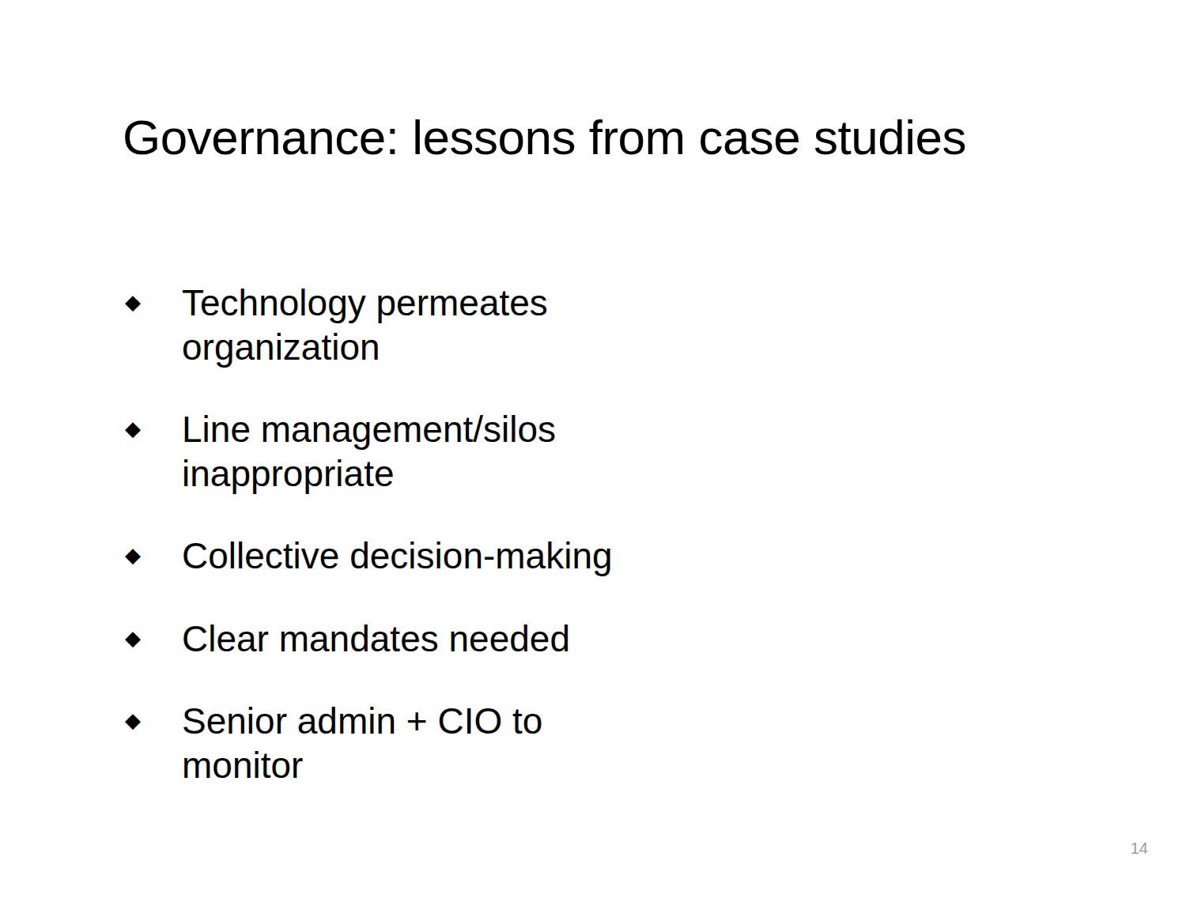Governance: lessons from case studies
Technology permeates organization
Line management/silos inappropriate
Collective decision-making
Clear mandates needed
Senior admin + CIO to monitor
14